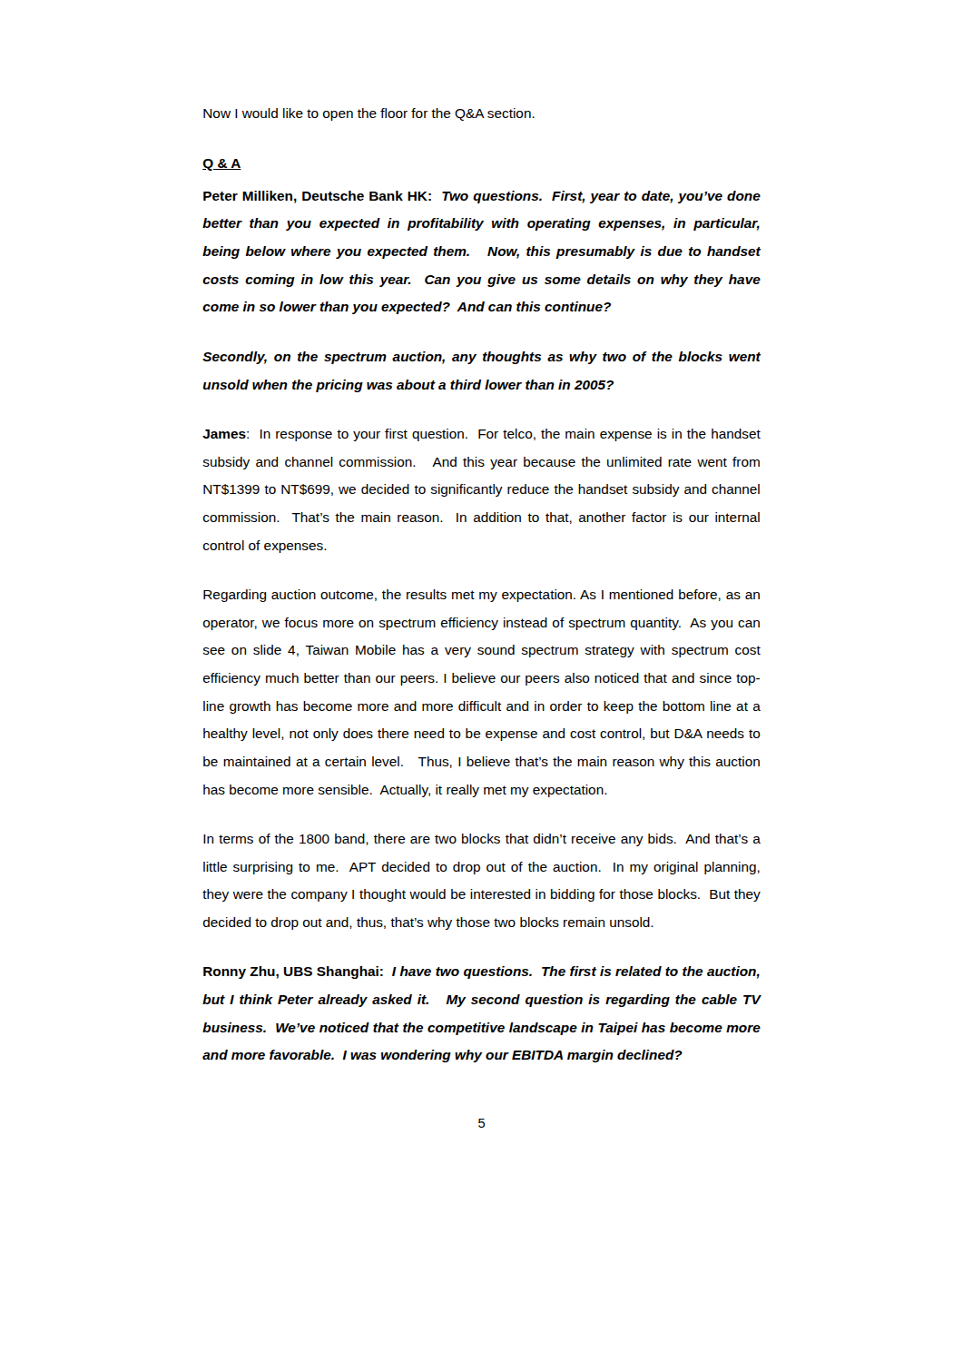Now I would like to open the floor for the Q&A section.
Q & A
Peter Milliken, Deutsche Bank HK: Two questions. First, year to date, you’ve done better than you expected in profitability with operating expenses, in particular, being below where you expected them. Now, this presumably is due to handset costs coming in low this year. Can you give us some details on why they have come in so lower than you expected? And can this continue?
Secondly, on the spectrum auction, any thoughts as why two of the blocks went unsold when the pricing was about a third lower than in 2005?
James: In response to your first question. For telco, the main expense is in the handset subsidy and channel commission. And this year because the unlimited rate went from NT$1399 to NT$699, we decided to significantly reduce the handset subsidy and channel commission. That’s the main reason. In addition to that, another factor is our internal control of expenses.
Regarding auction outcome, the results met my expectation. As I mentioned before, as an operator, we focus more on spectrum efficiency instead of spectrum quantity. As you can see on slide 4, Taiwan Mobile has a very sound spectrum strategy with spectrum cost efficiency much better than our peers. I believe our peers also noticed that and since top-line growth has become more and more difficult and in order to keep the bottom line at a healthy level, not only does there need to be expense and cost control, but D&A needs to be maintained at a certain level. Thus, I believe that’s the main reason why this auction has become more sensible. Actually, it really met my expectation.
In terms of the 1800 band, there are two blocks that didn’t receive any bids. And that’s a little surprising to me. APT decided to drop out of the auction. In my original planning, they were the company I thought would be interested in bidding for those blocks. But they decided to drop out and, thus, that’s why those two blocks remain unsold.
Ronny Zhu, UBS Shanghai: I have two questions. The first is related to the auction, but I think Peter already asked it. My second question is regarding the cable TV business. We’ve noticed that the competitive landscape in Taipei has become more and more favorable. I was wondering why our EBITDA margin declined?
5